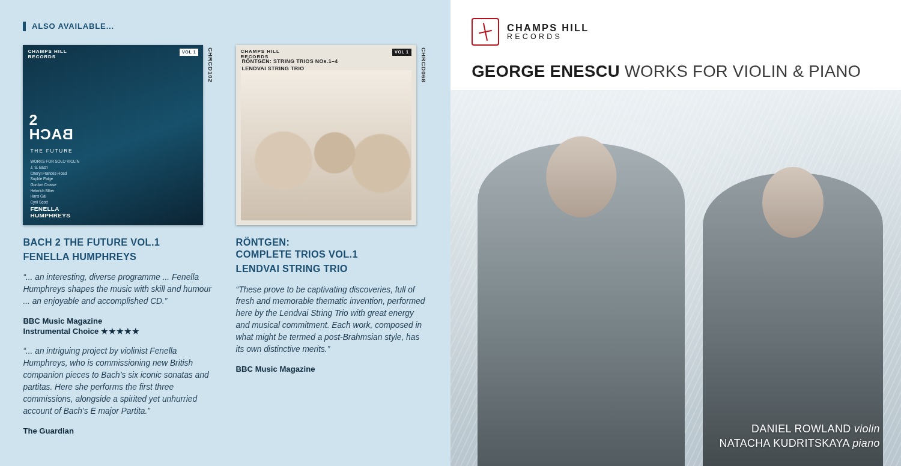ALSO AVAILABLE...
CHAMPS HILL
RECORDS VOL 1 2 BACH THE FUTURE WORKS FOR SOLO VIOLIN
J. S. Bach
Cheryl Frances-Hoad
Sophie Paige
Gordon Crosse
Heinrich Biber
Hans Gál
Cyril Scott FENELLA
HUMPHREYS
CHRCD102
BACH 2 THE FUTURE VOL.1
FENELLA HUMPHREYS
“... an interesting, diverse programme ... Fenella Humphreys shapes the music with skill and humour ... an enjoyable and accomplished CD.”
BBC Music Magazine
Instrumental Choice ★★★★★
“... an intriguing project by violinist Fenella Humphreys, who is commissioning new British companion pieces to Bach’s six iconic sonatas and partitas. Here she performs the first three commissions, alongside a spirited yet unhurried account of Bach’s E major Partita.”
The Guardian
CHAMPS HILL
RECORDS VOL 1 RÖNTGEN: STRING TRIOS NOs.1–4
LENDVAI STRING TRIO
CHRCD068
RÖNTGEN:
COMPLETE TRIOS VOL.1
LENDVAI STRING TRIO
“These prove to be captivating discoveries, full of fresh and memorable thematic invention, performed here by the Lendvai String Trio with great energy and musical commitment. Each work, composed in what might be termed a post-Brahmsian style, has its own distinctive merits.”
BBC Music Magazine
CHAMPS HILL RECORDS
GEORGE ENESCU WORKS FOR VIOLIN & PIANO
DANIEL ROWLAND violin
NATACHA KUDRITSKAYA piano